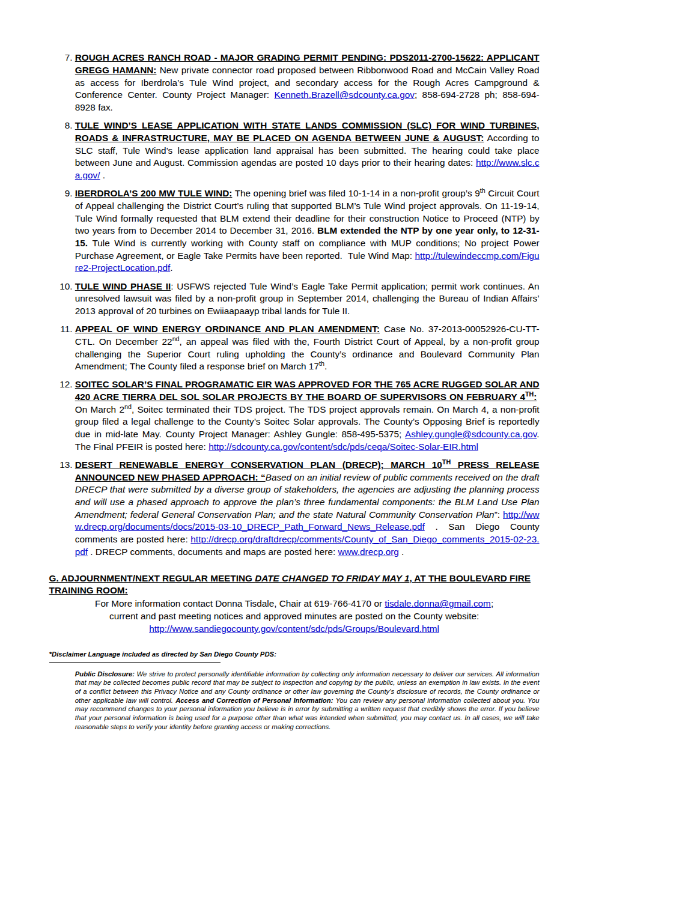ROUGH ACRES RANCH ROAD - MAJOR GRADING PERMIT PENDING: PDS2011-2700-15622: APPLICANT GREGG HAMANN: New private connector road proposed between Ribbonwood Road and McCain Valley Road as access for Iberdrola’s Tule Wind project, and secondary access for the Rough Acres Campground & Conference Center. County Project Manager: Kenneth.Brazell@sdcounty.ca.gov; 858-694-2728 ph; 858-694-8928 fax.
TULE WIND’S LEASE APPLICATION WITH STATE LANDS COMMISSION (SLC) FOR WIND TURBINES, ROADS & INFRASTRUCTURE, MAY BE PLACED ON AGENDA BETWEEN JUNE & AUGUST: According to SLC staff, Tule Wind’s lease application land appraisal has been submitted. The hearing could take place between June and August. Commission agendas are posted 10 days prior to their hearing dates: http://www.slc.ca.gov/ .
IBERDROLA’S 200 MW TULE WIND: The opening brief was filed 10-1-14 in a non-profit group’s 9th Circuit Court of Appeal challenging the District Court’s ruling that supported BLM’s Tule Wind project approvals. On 11-19-14, Tule Wind formally requested that BLM extend their deadline for their construction Notice to Proceed (NTP) by two years from to December 2014 to December 31, 2016. BLM extended the NTP by one year only, to 12-31-15. Tule Wind is currently working with County staff on compliance with MUP conditions; No project Power Purchase Agreement, or Eagle Take Permits have been reported. Tule Wind Map: http://tulewindeccmp.com/Figure2-ProjectLocation.pdf.
TULE WIND PHASE II: USFWS rejected Tule Wind’s Eagle Take Permit application; permit work continues. An unresolved lawsuit was filed by a non-profit group in September 2014, challenging the Bureau of Indian Affairs’ 2013 approval of 20 turbines on Ewiiaapaayp tribal lands for Tule II.
APPEAL OF WIND ENERGY ORDINANCE AND PLAN AMENDMENT: Case No. 37-2013-00052926-CU-TT-CTL. On December 22nd, an appeal was filed with the, Fourth District Court of Appeal, by a non-profit group challenging the Superior Court ruling upholding the County’s ordinance and Boulevard Community Plan Amendment; The County filed a response brief on March 17th.
SOITEC SOLAR’S FINAL PROGRAMATIC EIR WAS APPROVED FOR THE 765 ACRE RUGGED SOLAR AND 420 ACRE TIERRA DEL SOL SOLAR PROJECTS BY THE BOARD OF SUPERVISORS ON FEBRUARY 4TH: On March 2nd, Soitec terminated their TDS project. The TDS project approvals remain. On March 4, a non-profit group filed a legal challenge to the County’s Soitec Solar approvals. The County’s Opposing Brief is reportedly due in mid-late May. County Project Manager: Ashley Gungle: 858-495-5375; Ashley.gungle@sdcounty.ca.gov. The Final PFEIR is posted here: http://sdcounty.ca.gov/content/sdc/pds/ceqa/Soitec-Solar-EIR.html
DESERT RENEWABLE ENERGY CONSERVATION PLAN (DRECP); MARCH 10TH PRESS RELEASE ANNOUNCED NEW PHASED APPROACH: “Based on an initial review of public comments received on the draft DRECP that were submitted by a diverse group of stakeholders, the agencies are adjusting the planning process and will use a phased approach to approve the plan’s three fundamental components: the BLM Land Use Plan Amendment; federal General Conservation Plan; and the state Natural Community Conservation Plan”: http://www.drecp.org/documents/docs/2015-03-10_DRECP_Path_Forward_News_Release.pdf . San Diego County comments are posted here: http://drecp.org/draftdrecp/comments/County_of_San_Diego_comments_2015-02-23.pdf . DRECP comments, documents and maps are posted here: www.drecp.org .
G. ADJOURNMENT/NEXT REGULAR MEETING DATE CHANGED TO FRIDAY MAY 1, AT THE BOULEVARD FIRE TRAINING ROOM:
For More information contact Donna Tisdale, Chair at 619-766-4170 or tisdale.donna@gmail.com;
current and past meeting notices and approved minutes are posted on the County website:
http://www.sandiegocounty.gov/content/sdc/pds/Groups/Boulevard.html
*Disclaimer Language included as directed by San Diego County PDS:
Public Disclosure: We strive to protect personally identifiable information by collecting only information necessary to deliver our services. All information that may be collected becomes public record that may be subject to inspection and copying by the public, unless an exemption in law exists. In the event of a conflict between this Privacy Notice and any County ordinance or other law governing the County's disclosure of records, the County ordinance or other applicable law will control. Access and Correction of Personal Information: You can review any personal information collected about you. You may recommend changes to your personal information you believe is in error by submitting a written request that credibly shows the error. If you believe that your personal information is being used for a purpose other than what was intended when submitted, you may contact us. In all cases, we will take reasonable steps to verify your identity before granting access or making corrections.